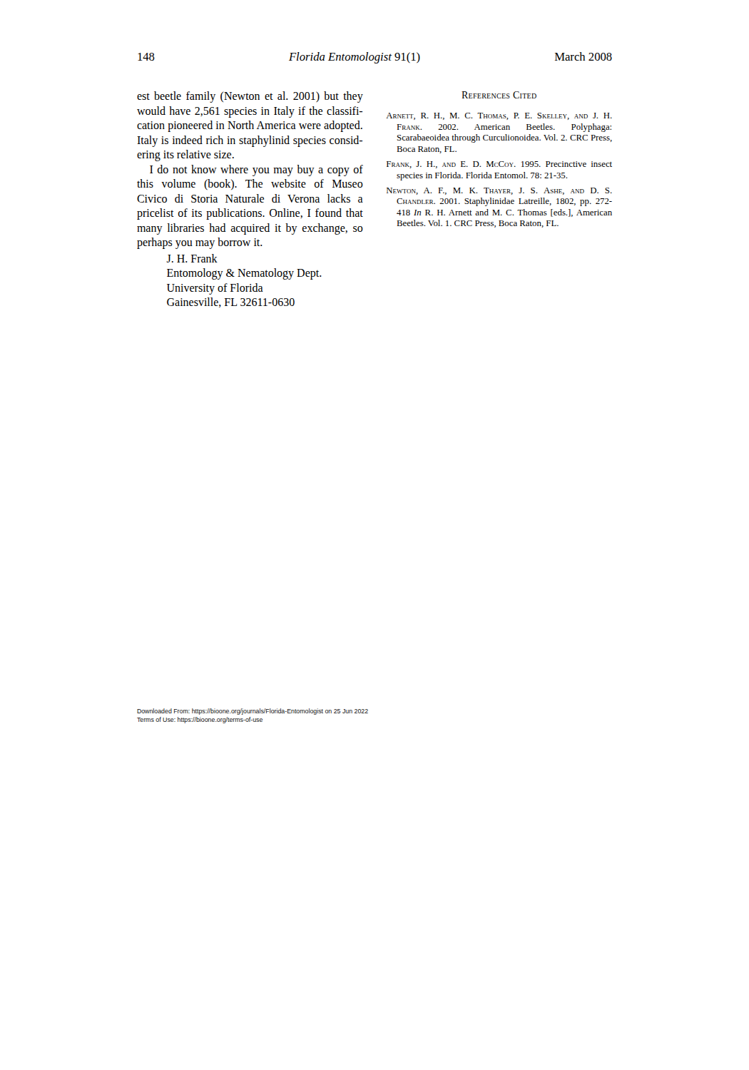148
Florida Entomologist 91(1)
March 2008
est beetle family (Newton et al. 2001) but they would have 2,561 species in Italy if the classification pioneered in North America were adopted. Italy is indeed rich in staphylinid species considering its relative size.
I do not know where you may buy a copy of this volume (book). The website of Museo Civico di Storia Naturale di Verona lacks a pricelist of its publications. Online, I found that many libraries had acquired it by exchange, so perhaps you may borrow it.
J. H. Frank
Entomology & Nematology Dept.
University of Florida
Gainesville, FL 32611-0630
References Cited
Arnett, R. H., M. C. Thomas, P. E. Skelley, and J. H. Frank. 2002. American Beetles. Polyphaga: Scarabaeoidea through Curculionoidea. Vol. 2. CRC Press, Boca Raton, FL.
Frank, J. H., and E. D. McCoy. 1995. Precinctive insect species in Florida. Florida Entomol. 78: 21-35.
Newton, A. F., M. K. Thayer, J. S. Ashe, and D. S. Chandler. 2001. Staphylinidae Latreille, 1802, pp. 272-418 In R. H. Arnett and M. C. Thomas [eds.], American Beetles. Vol. 1. CRC Press, Boca Raton, FL.
Downloaded From: https://bioone.org/journals/Florida-Entomologist on 25 Jun 2022
Terms of Use: https://bioone.org/terms-of-use